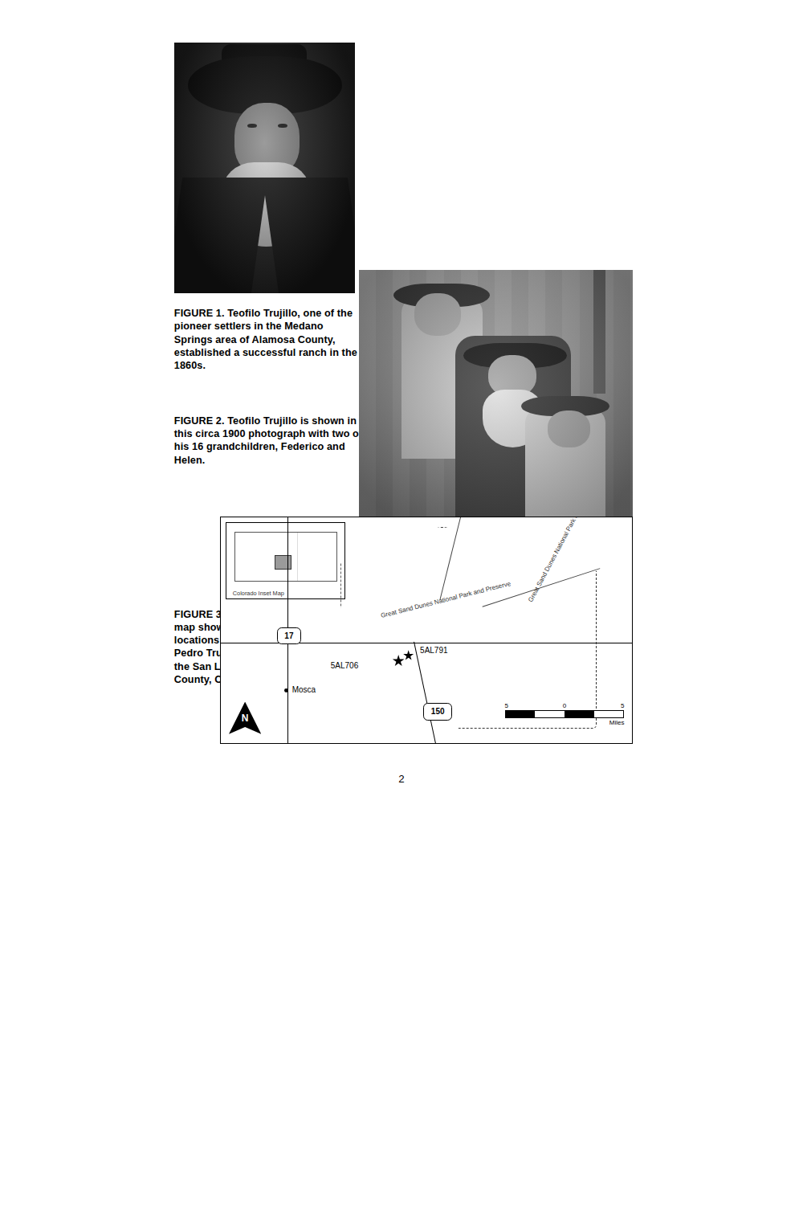FIGURE 1. Teofilo Trujillo, one of the pioneer settlers in the Medano Springs area of Alamosa County, established a successful ranch in the 1860s.
FIGURE 2. Teofilo Trujillo is shown in this circa 1900 photograph with two of his 16 grandchildren, Federico and Helen.
FIGURE 3. Project location map showing general locations of the Teofilo and Pedro Trujillo homesteads in the San Luis Valley, Alamosa County, Colorado.
Colorado Inset Map
Great Sand Dunes National Park and Preserve
Great Sand Dunes National Park and Preserve
17
150
5AL706
5AL791
Mosca
N
505
Miles
2